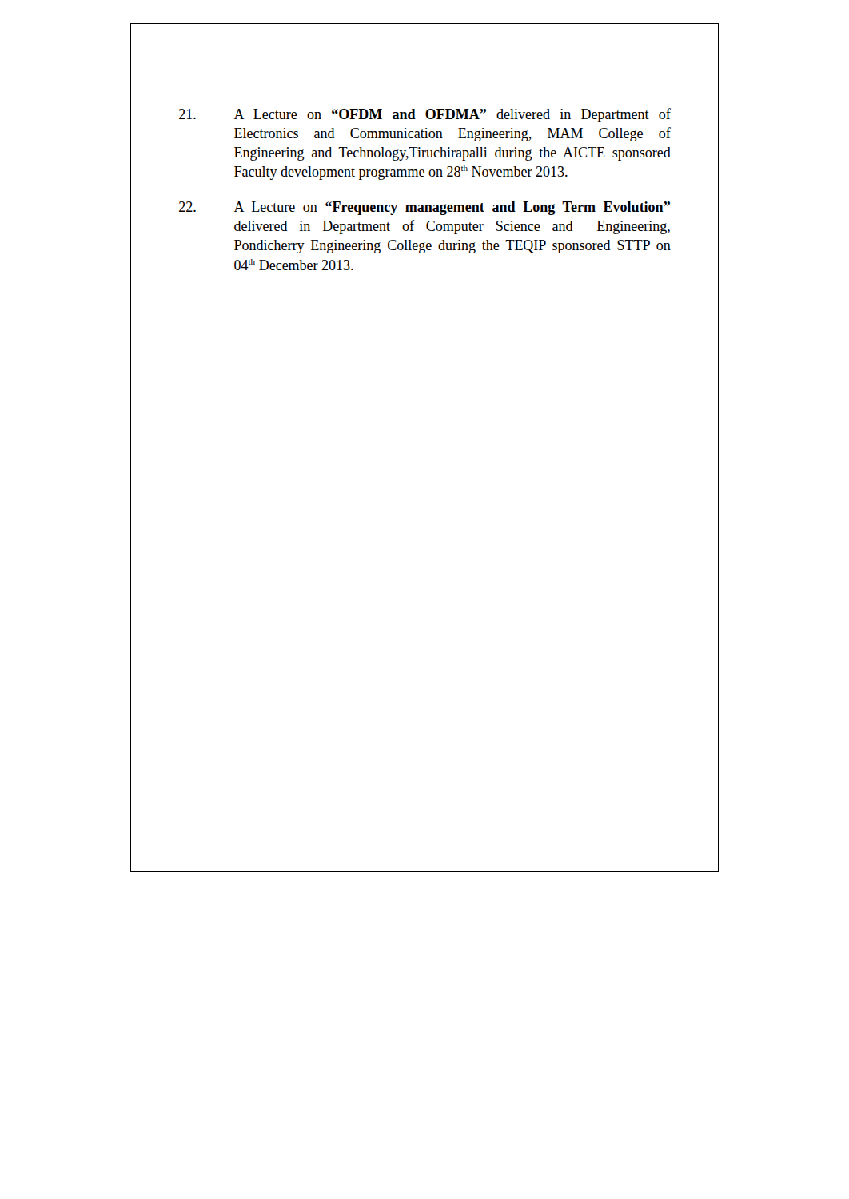21. A Lecture on “OFDM and OFDMA” delivered in Department of Electronics and Communication Engineering, MAM College of Engineering and Technology,Tiruchirapalli during the AICTE sponsored Faculty development programme on 28th November 2013.
22. A Lecture on “Frequency management and Long Term Evolution” delivered in Department of Computer Science and Engineering, Pondicherry Engineering College during the TEQIP sponsored STTP on 04th December 2013.